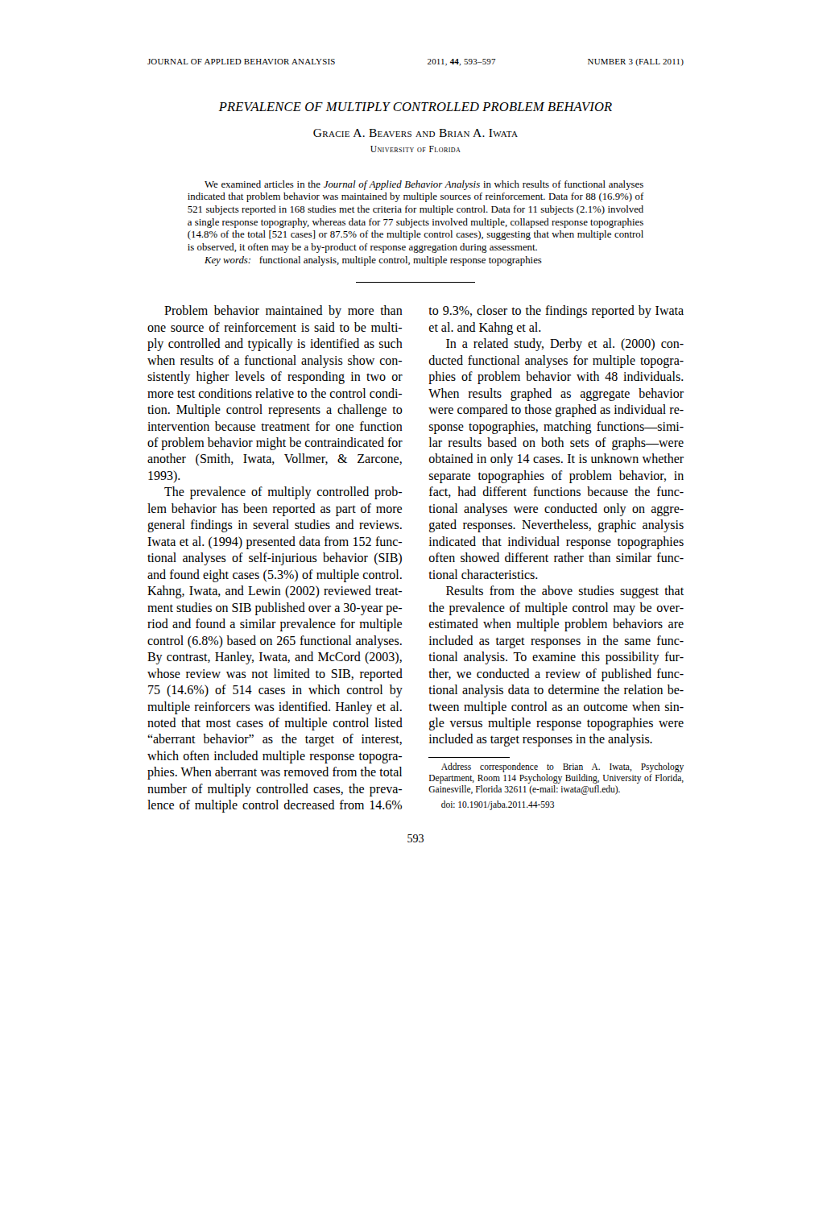Journal of Applied Behavior Analysis 2011, 44, 593–597 Number 3 (Fall 2011)
PREVALENCE OF MULTIPLY CONTROLLED PROBLEM BEHAVIOR
Gracie A. Beavers and Brian A. Iwata
University of Florida
We examined articles in the Journal of Applied Behavior Analysis in which results of functional analyses indicated that problem behavior was maintained by multiple sources of reinforcement. Data for 88 (16.9%) of 521 subjects reported in 168 studies met the criteria for multiple control. Data for 11 subjects (2.1%) involved a single response topography, whereas data for 77 subjects involved multiple, collapsed response topographies (14.8% of the total [521 cases] or 87.5% of the multiple control cases), suggesting that when multiple control is observed, it often may be a by-product of response aggregation during assessment.
Key words: functional analysis, multiple control, multiple response topographies
Problem behavior maintained by more than one source of reinforcement is said to be multiply controlled and typically is identified as such when results of a functional analysis show consistently higher levels of responding in two or more test conditions relative to the control condition. Multiple control represents a challenge to intervention because treatment for one function of problem behavior might be contraindicated for another (Smith, Iwata, Vollmer, & Zarcone, 1993).
The prevalence of multiply controlled problem behavior has been reported as part of more general findings in several studies and reviews. Iwata et al. (1994) presented data from 152 functional analyses of self-injurious behavior (SIB) and found eight cases (5.3%) of multiple control. Kahng, Iwata, and Lewin (2002) reviewed treatment studies on SIB published over a 30-year period and found a similar prevalence for multiple control (6.8%) based on 265 functional analyses. By contrast, Hanley, Iwata, and McCord (2003), whose review was not limited to SIB, reported 75 (14.6%) of 514 cases in which control by multiple reinforcers was identified. Hanley et al. noted that most cases of multiple control listed “aberrant behavior” as the target of interest, which often included multiple response topographies. When aberrant was removed from the total number of multiply controlled cases, the prevalence of multiple control decreased from 14.6% to 9.3%, closer to the findings reported by Iwata et al. and Kahng et al.
In a related study, Derby et al. (2000) conducted functional analyses for multiple topographies of problem behavior with 48 individuals. When results graphed as aggregate behavior were compared to those graphed as individual response topographies, matching functions—similar results based on both sets of graphs—were obtained in only 14 cases. It is unknown whether separate topographies of problem behavior, in fact, had different functions because the functional analyses were conducted only on aggregated responses. Nevertheless, graphic analysis indicated that individual response topographies often showed different rather than similar functional characteristics.
Results from the above studies suggest that the prevalence of multiple control may be overestimated when multiple problem behaviors are included as target responses in the same functional analysis. To examine this possibility further, we conducted a review of published functional analysis data to determine the relation between multiple control as an outcome when single versus multiple response topographies were included as target responses in the analysis.
Address correspondence to Brian A. Iwata, Psychology Department, Room 114 Psychology Building, University of Florida, Gainesville, Florida 32611 (e-mail: iwata@ufl.edu).
doi: 10.1901/jaba.2011.44-593
593